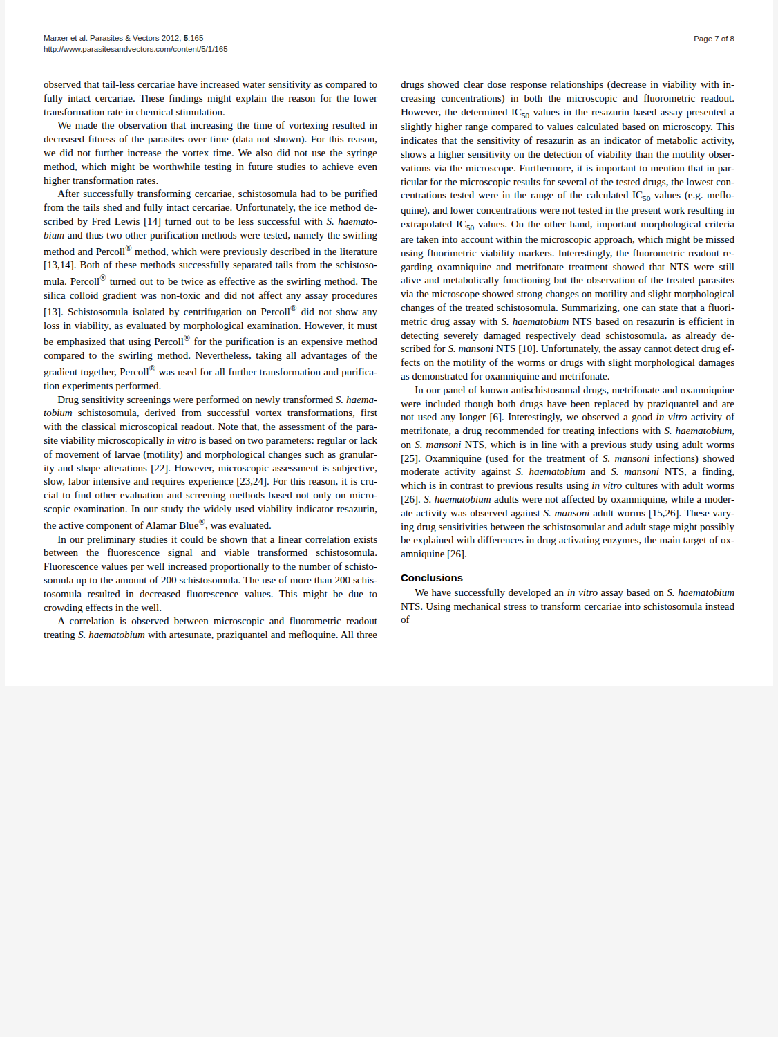Marxer et al. Parasites & Vectors 2012, 5:165
http://www.parasitesandvectors.com/content/5/1/165
Page 7 of 8
observed that tail-less cercariae have increased water sensitivity as compared to fully intact cercariae. These findings might explain the reason for the lower transformation rate in chemical stimulation.
We made the observation that increasing the time of vortexing resulted in decreased fitness of the parasites over time (data not shown). For this reason, we did not further increase the vortex time. We also did not use the syringe method, which might be worthwhile testing in future studies to achieve even higher transformation rates.
After successfully transforming cercariae, schistosomula had to be purified from the tails shed and fully intact cercariae. Unfortunately, the ice method described by Fred Lewis [14] turned out to be less successful with S. haematobium and thus two other purification methods were tested, namely the swirling method and Percoll® method, which were previously described in the literature [13,14]. Both of these methods successfully separated tails from the schistosomula. Percoll® turned out to be twice as effective as the swirling method. The silica colloid gradient was non-toxic and did not affect any assay procedures [13]. Schistosomula isolated by centrifugation on Percoll® did not show any loss in viability, as evaluated by morphological examination. However, it must be emphasized that using Percoll® for the purification is an expensive method compared to the swirling method. Nevertheless, taking all advantages of the gradient together, Percoll® was used for all further transformation and purification experiments performed.
Drug sensitivity screenings were performed on newly transformed S. haematobium schistosomula, derived from successful vortex transformations, first with the classical microscopical readout. Note that, the assessment of the parasite viability microscopically in vitro is based on two parameters: regular or lack of movement of larvae (motility) and morphological changes such as granularity and shape alterations [22]. However, microscopic assessment is subjective, slow, labor intensive and requires experience [23,24]. For this reason, it is crucial to find other evaluation and screening methods based not only on microscopic examination. In our study the widely used viability indicator resazurin, the active component of Alamar Blue®, was evaluated.
In our preliminary studies it could be shown that a linear correlation exists between the fluorescence signal and viable transformed schistosomula. Fluorescence values per well increased proportionally to the number of schistosomula up to the amount of 200 schistosomula. The use of more than 200 schistosomula resulted in decreased fluorescence values. This might be due to crowding effects in the well.
A correlation is observed between microscopic and fluorometric readout treating S. haematobium with artesunate, praziquantel and mefloquine. All three drugs showed clear dose response relationships (decrease in viability with increasing concentrations) in both the microscopic and fluorometric readout. However, the determined IC50 values in the resazurin based assay presented a slightly higher range compared to values calculated based on microscopy. This indicates that the sensitivity of resazurin as an indicator of metabolic activity, shows a higher sensitivity on the detection of viability than the motility observations via the microscope. Furthermore, it is important to mention that in particular for the microscopic results for several of the tested drugs, the lowest concentrations tested were in the range of the calculated IC50 values (e.g. mefloquine), and lower concentrations were not tested in the present work resulting in extrapolated IC50 values. On the other hand, important morphological criteria are taken into account within the microscopic approach, which might be missed using fluorimetric viability markers. Interestingly, the fluorometric readout regarding oxamniquine and metrifonate treatment showed that NTS were still alive and metabolically functioning but the observation of the treated parasites via the microscope showed strong changes on motility and slight morphological changes of the treated schistosomula. Summarizing, one can state that a fluorimetric drug assay with S. haematobium NTS based on resazurin is efficient in detecting severely damaged respectively dead schistosomula, as already described for S. mansoni NTS [10]. Unfortunately, the assay cannot detect drug effects on the motility of the worms or drugs with slight morphological damages as demonstrated for oxamniquine and metrifonate.
In our panel of known antischistosomal drugs, metrifonate and oxamniquine were included though both drugs have been replaced by praziquantel and are not used any longer [6]. Interestingly, we observed a good in vitro activity of metrifonate, a drug recommended for treating infections with S. haematobium, on S. mansoni NTS, which is in line with a previous study using adult worms [25]. Oxamniquine (used for the treatment of S. mansoni infections) showed moderate activity against S. haematobium and S. mansoni NTS, a finding, which is in contrast to previous results using in vitro cultures with adult worms [26]. S. haematobium adults were not affected by oxamniquine, while a moderate activity was observed against S. mansoni adult worms [15,26]. These varying drug sensitivities between the schistosomular and adult stage might possibly be explained with differences in drug activating enzymes, the main target of oxamniquine [26].
Conclusions
We have successfully developed an in vitro assay based on S. haematobium NTS. Using mechanical stress to transform cercariae into schistosomula instead of